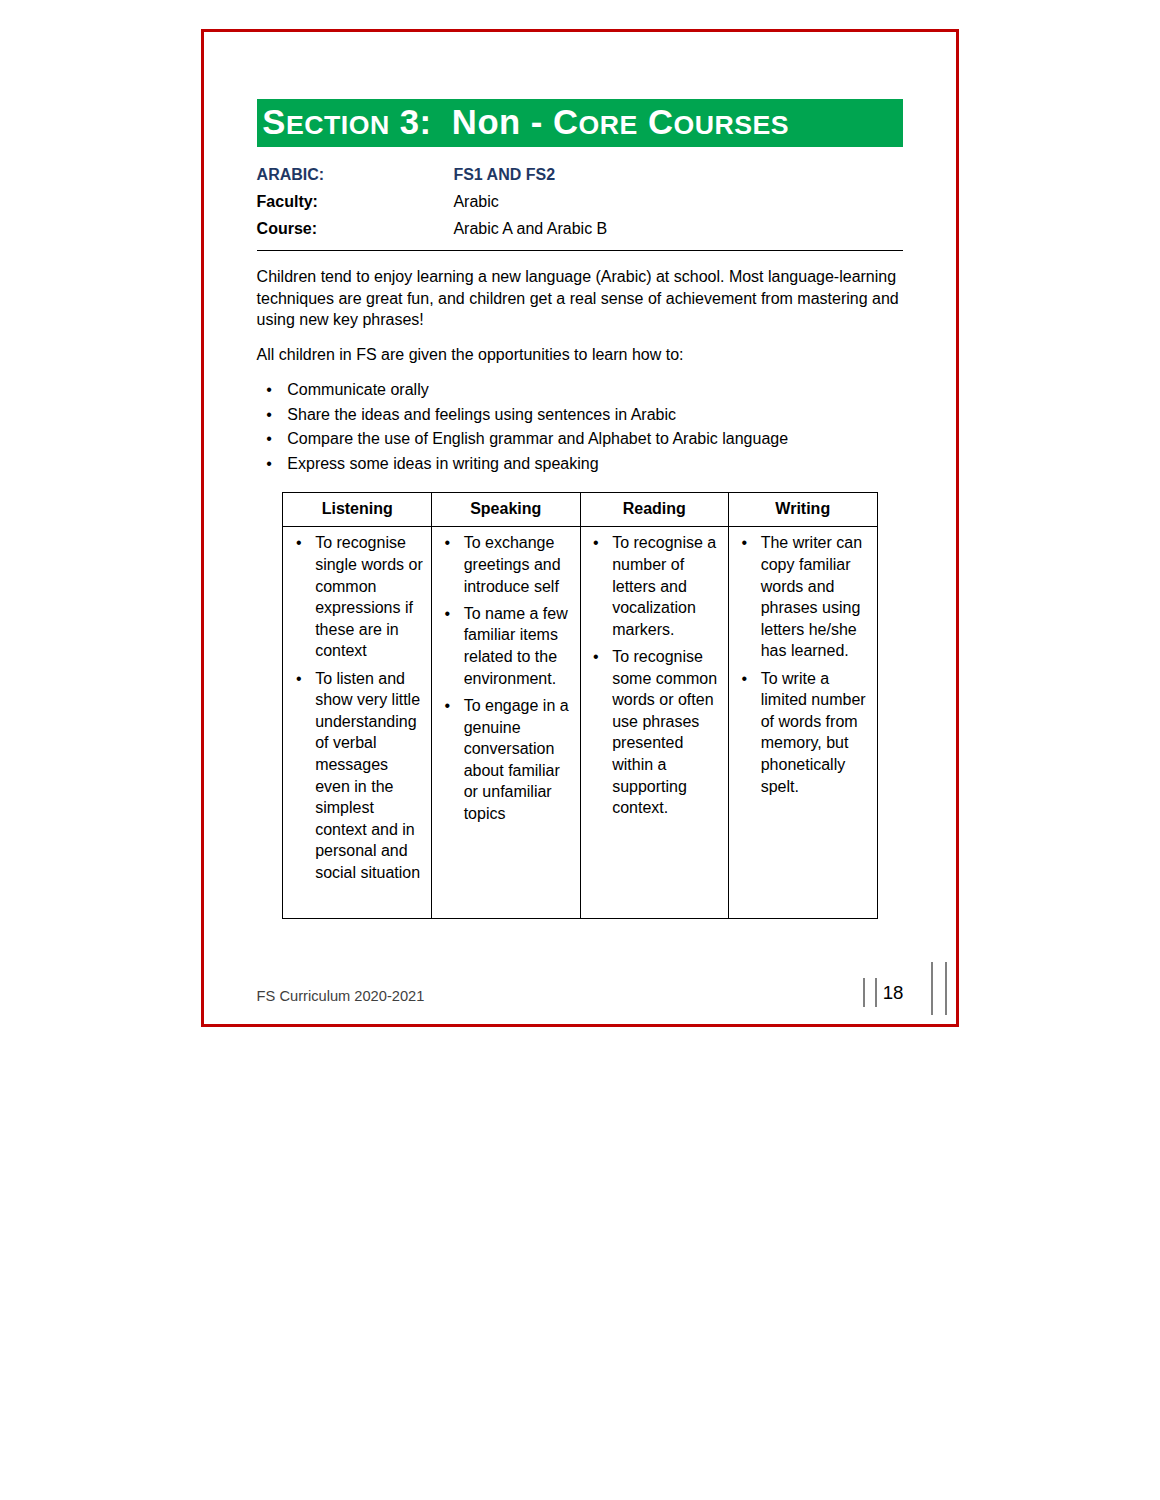SECTION 3: Non - CORE COURSES
ARABIC:
FS1 AND FS2
Faculty:
Arabic
Course:
Arabic A and Arabic B
Children tend to enjoy learning a new language (Arabic) at school. Most language-learning techniques are great fun, and children get a real sense of achievement from mastering and using new key phrases!
All children in FS are given the opportunities to learn how to:
Communicate orally
Share the ideas and feelings using sentences in Arabic
Compare the use of English grammar and Alphabet to Arabic language
Express some ideas in writing and speaking
| Listening | Speaking | Reading | Writing |
| --- | --- | --- | --- |
| To recognise single words or common expressions if these are in context To listen and show very little understanding of verbal messages even in the simplest context and in personal and social situation | To exchange greetings and introduce self To name a few familiar items related to the environment. To engage in a genuine conversation about familiar or unfamiliar topics | To recognise a number of letters and vocalization markers. To recognise some common words or often use phrases presented within a supporting context. | The writer can copy familiar words and phrases using letters he/she has learned. To write a limited number of words from memory, but phonetically spelt. |
FS Curriculum 2020-2021
18